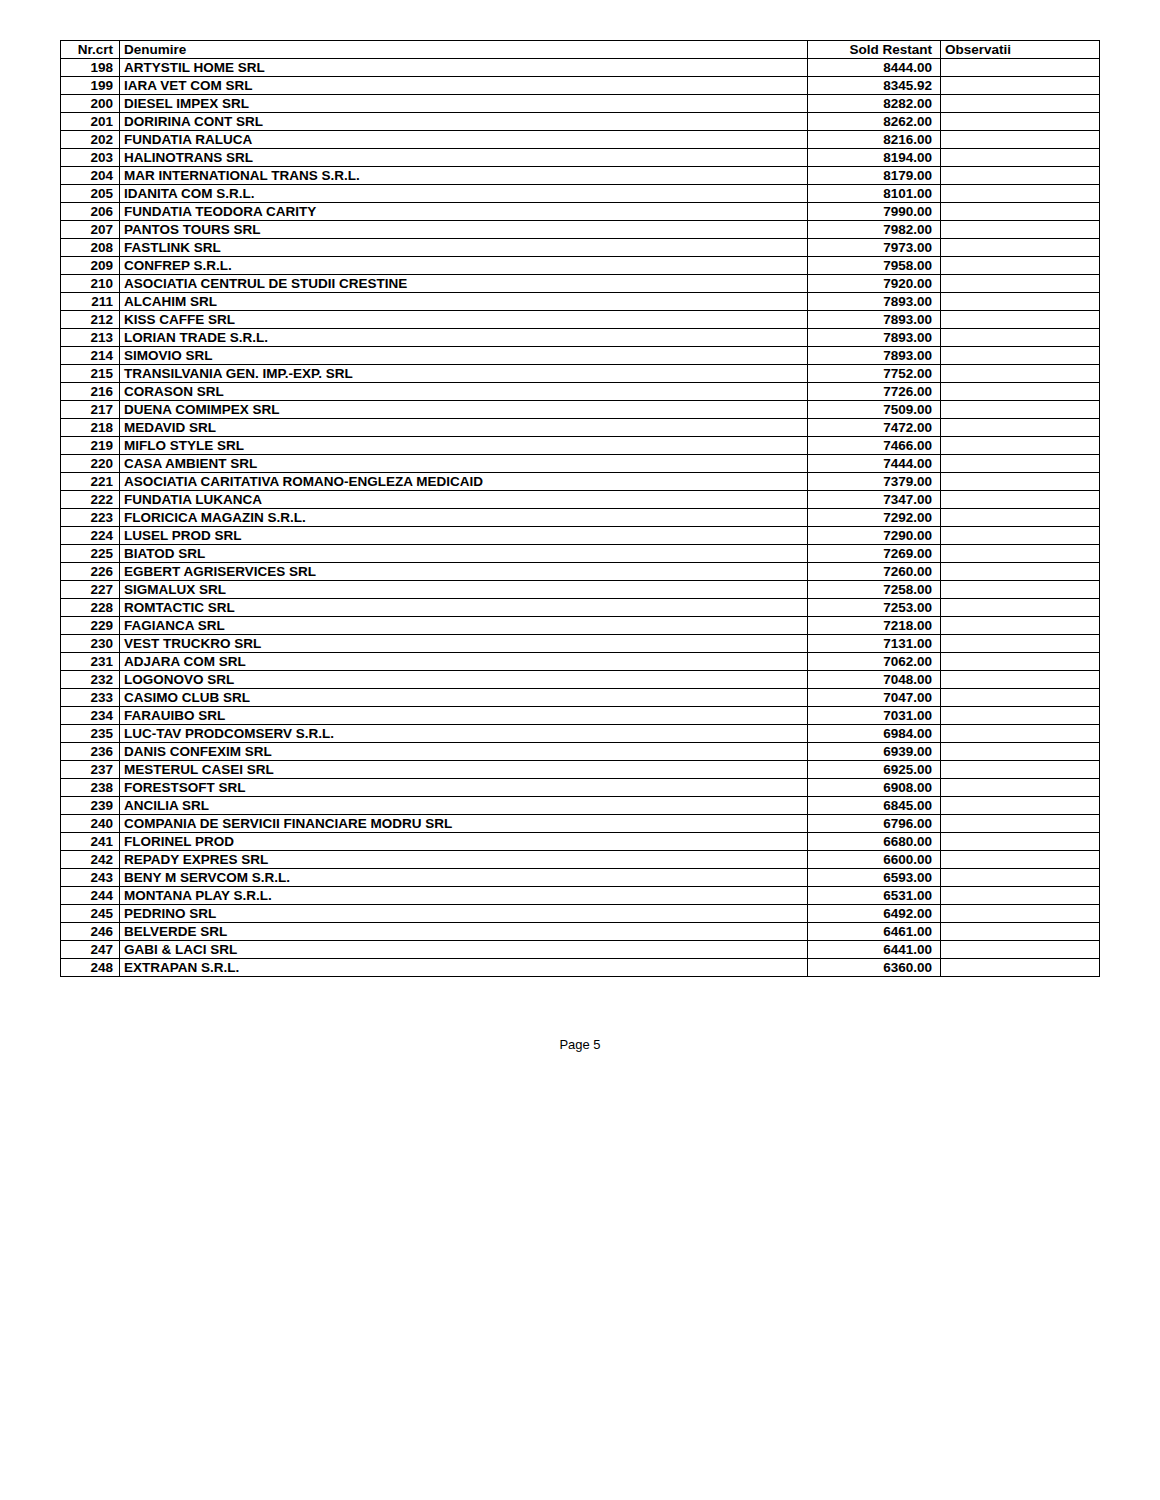| Nr.crt | Denumire | Sold Restant | Observatii |
| --- | --- | --- | --- |
| 198 | ARTYSTIL HOME SRL | 8444.00 | |
| 199 | IARA VET COM SRL | 8345.92 | |
| 200 | DIESEL IMPEX SRL | 8282.00 | |
| 201 | DORIRINA CONT SRL | 8262.00 | |
| 202 | FUNDATIA RALUCA | 8216.00 | |
| 203 | HALINOTRANS SRL | 8194.00 | |
| 204 | MAR INTERNATIONAL TRANS S.R.L. | 8179.00 | |
| 205 | IDANITA COM S.R.L. | 8101.00 | |
| 206 | FUNDATIA TEODORA CARITY | 7990.00 | |
| 207 | PANTOS TOURS SRL | 7982.00 | |
| 208 | FASTLINK SRL | 7973.00 | |
| 209 | CONFREP S.R.L. | 7958.00 | |
| 210 | ASOCIATIA CENTRUL DE STUDII CRESTINE | 7920.00 | |
| 211 | ALCAHIM SRL | 7893.00 | |
| 212 | KISS CAFFE SRL | 7893.00 | |
| 213 | LORIAN TRADE S.R.L. | 7893.00 | |
| 214 | SIMOVIO SRL | 7893.00 | |
| 215 | TRANSILVANIA GEN. IMP.-EXP. SRL | 7752.00 | |
| 216 | CORASON SRL | 7726.00 | |
| 217 | DUENA COMIMPEX SRL | 7509.00 | |
| 218 | MEDAVID SRL | 7472.00 | |
| 219 | MIFLO STYLE SRL | 7466.00 | |
| 220 | CASA AMBIENT SRL | 7444.00 | |
| 221 | ASOCIATIA CARITATIVA ROMANO-ENGLEZA MEDICAID | 7379.00 | |
| 222 | FUNDATIA LUKANCA | 7347.00 | |
| 223 | FLORICICA MAGAZIN S.R.L. | 7292.00 | |
| 224 | LUSEL PROD SRL | 7290.00 | |
| 225 | BIATOD SRL | 7269.00 | |
| 226 | EGBERT AGRISERVICES SRL | 7260.00 | |
| 227 | SIGMALUX SRL | 7258.00 | |
| 228 | ROMTACTIC SRL | 7253.00 | |
| 229 | FAGIANCA SRL | 7218.00 | |
| 230 | VEST TRUCKRO SRL | 7131.00 | |
| 231 | ADJARA COM SRL | 7062.00 | |
| 232 | LOGONOVO SRL | 7048.00 | |
| 233 | CASIMO CLUB SRL | 7047.00 | |
| 234 | FARAUIBO SRL | 7031.00 | |
| 235 | LUC-TAV PRODCOMSERV S.R.L. | 6984.00 | |
| 236 | DANIS CONFEXIM SRL | 6939.00 | |
| 237 | MESTERUL CASEI SRL | 6925.00 | |
| 238 | FORESTSOFT SRL | 6908.00 | |
| 239 | ANCILIA SRL | 6845.00 | |
| 240 | COMPANIA DE SERVICII FINANCIARE MODRU SRL | 6796.00 | |
| 241 | FLORINEL PROD | 6680.00 | |
| 242 | REPADY EXPRES SRL | 6600.00 | |
| 243 | BENY M SERVCOM S.R.L. | 6593.00 | |
| 244 | MONTANA PLAY S.R.L. | 6531.00 | |
| 245 | PEDRINO SRL | 6492.00 | |
| 246 | BELVERDE SRL | 6461.00 | |
| 247 | GABI & LACI SRL | 6441.00 | |
| 248 | EXTRAPAN S.R.L. | 6360.00 | |
Page 5